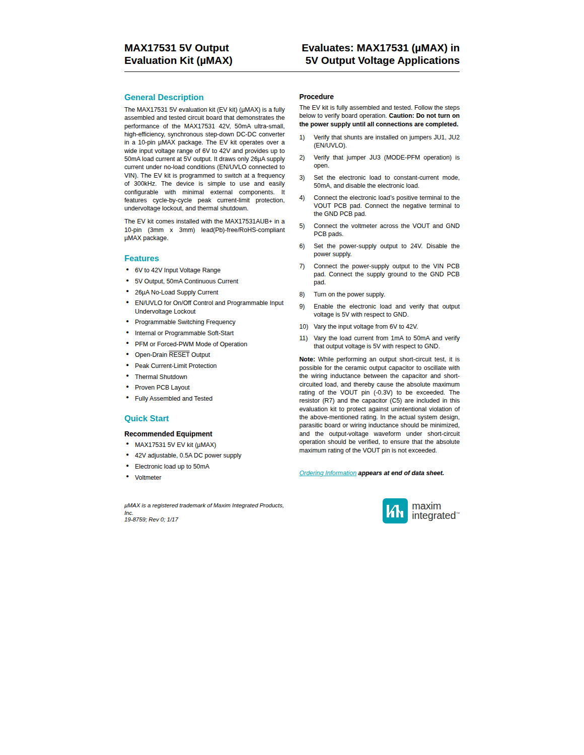MAX17531 5V Output
Evaluation Kit (µMAX)
Evaluates: MAX17531 (µMAX) in
5V Output Voltage Applications
General Description
The MAX17531 5V evaluation kit (EV kit) (µMAX) is a fully assembled and tested circuit board that demonstrates the performance of the MAX17531 42V, 50mA ultra-small, high-efficiency, synchronous step-down DC-DC converter in a 10-pin µMAX package. The EV kit operates over a wide input voltage range of 6V to 42V and provides up to 50mA load current at 5V output. It draws only 26µA supply current under no-load conditions (EN/UVLO connected to VIN). The EV kit is programmed to switch at a frequency of 300kHz. The device is simple to use and easily configurable with minimal external components. It features cycle-by-cycle peak current-limit protection, undervoltage lockout, and thermal shutdown.
The EV kit comes installed with the MAX17531AUB+ in a 10-pin (3mm x 3mm) lead(Pb)-free/RoHS-compliant µMAX package.
Features
6V to 42V Input Voltage Range
5V Output, 50mA Continuous Current
26µA No-Load Supply Current
EN/UVLO for On/Off Control and Programmable Input Undervoltage Lockout
Programmable Switching Frequency
Internal or Programmable Soft-Start
PFM or Forced-PWM Mode of Operation
Open-Drain RESET Output
Peak Current-Limit Protection
Thermal Shutdown
Proven PCB Layout
Fully Assembled and Tested
Quick Start
Recommended Equipment
MAX17531 5V EV kit (µMAX)
42V adjustable, 0.5A DC power supply
Electronic load up to 50mA
Voltmeter
µMAX is a registered trademark of Maxim Integrated Products, Inc.
Procedure
The EV kit is fully assembled and tested. Follow the steps below to verify board operation. Caution: Do not turn on the power supply until all connections are completed.
Verify that shunts are installed on jumpers JU1, JU2 (EN/UVLO).
Verify that jumper JU3 (MODE-PFM operation) is open.
Set the electronic load to constant-current mode, 50mA, and disable the electronic load.
Connect the electronic load’s positive terminal to the VOUT PCB pad. Connect the negative terminal to the GND PCB pad.
Connect the voltmeter across the VOUT and GND PCB pads.
Set the power-supply output to 24V. Disable the power supply.
Connect the power-supply output to the VIN PCB pad. Connect the supply ground to the GND PCB pad.
Turn on the power supply.
Enable the electronic load and verify that output voltage is 5V with respect to GND.
Vary the input voltage from 6V to 42V.
Vary the load current from 1mA to 50mA and verify that output voltage is 5V with respect to GND.
Note: While performing an output short-circuit test, it is possible for the ceramic output capacitor to oscillate with the wiring inductance between the capacitor and short-circuited load, and thereby cause the absolute maximum rating of the VOUT pin (-0.3V) to be exceeded. The resistor (R7) and the capacitor (C5) are included in this evaluation kit to protect against unintentional violation of the above-mentioned rating. In the actual system design, parasitic board or wiring inductance should be minimized, and the output-voltage waveform under short-circuit operation should be verified, to ensure that the absolute maximum rating of the VOUT pin is not exceeded.
Ordering Information appears at end of data sheet.
19-8759; Rev 0; 1/17
maxim
integrated™